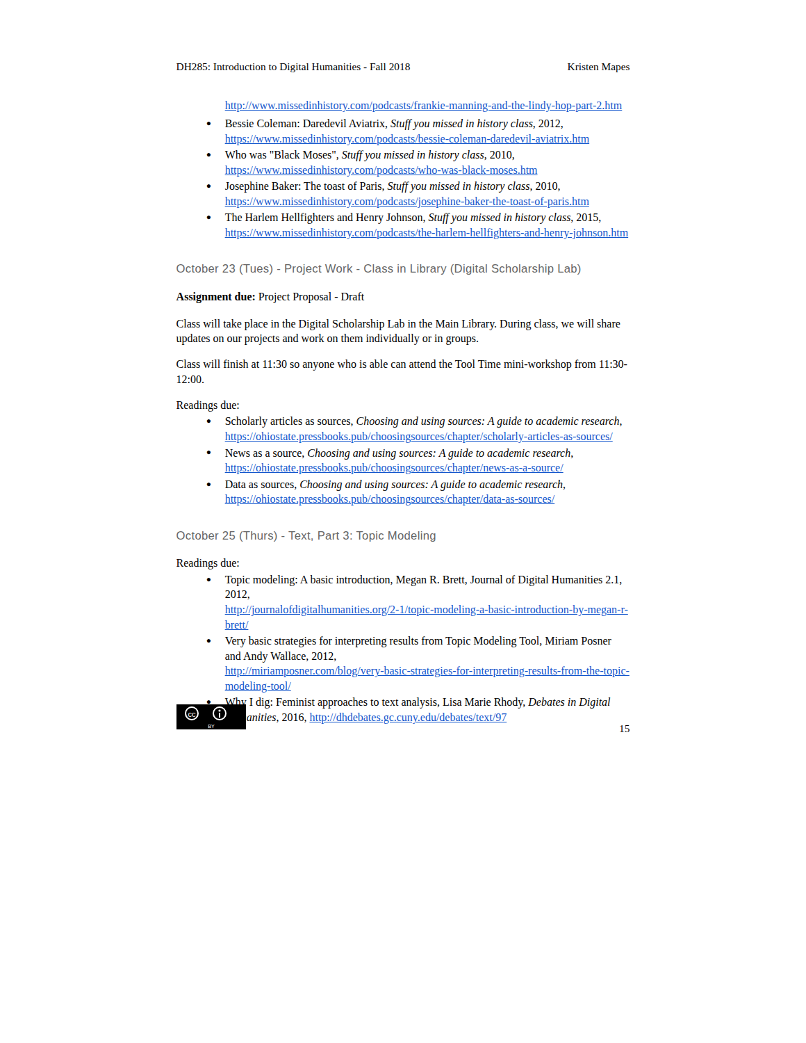DH285: Introduction to Digital Humanities - Fall 2018
Kristen Mapes
http://www.missedinhistory.com/podcasts/frankie-manning-and-the-lindy-hop-part-2.htm
Bessie Coleman: Daredevil Aviatrix, Stuff you missed in history class, 2012,
https://www.missedinhistory.com/podcasts/bessie-coleman-daredevil-aviatrix.htm
Who was "Black Moses", Stuff you missed in history class, 2010,
https://www.missedinhistory.com/podcasts/who-was-black-moses.htm
Josephine Baker: The toast of Paris, Stuff you missed in history class, 2010,
https://www.missedinhistory.com/podcasts/josephine-baker-the-toast-of-paris.htm
The Harlem Hellfighters and Henry Johnson, Stuff you missed in history class, 2015,
https://www.missedinhistory.com/podcasts/the-harlem-hellfighters-and-henry-johnson.htm
October 23 (Tues) - Project Work - Class in Library (Digital Scholarship Lab)
Assignment due: Project Proposal - Draft
Class will take place in the Digital Scholarship Lab in the Main Library. During class, we will share updates on our projects and work on them individually or in groups.
Class will finish at 11:30 so anyone who is able can attend the Tool Time mini-workshop from 11:30-12:00.
Readings due:
Scholarly articles as sources, Choosing and using sources: A guide to academic research,
https://ohiostate.pressbooks.pub/choosingsources/chapter/scholarly-articles-as-sources/
News as a source, Choosing and using sources: A guide to academic research,
https://ohiostate.pressbooks.pub/choosingsources/chapter/news-as-a-source/
Data as sources, Choosing and using sources: A guide to academic research,
https://ohiostate.pressbooks.pub/choosingsources/chapter/data-as-sources/
October 25 (Thurs) - Text, Part 3: Topic Modeling
Readings due:
Topic modeling: A basic introduction, Megan R. Brett, Journal of Digital Humanities 2.1, 2012,
http://journalofdigitalhumanities.org/2-1/topic-modeling-a-basic-introduction-by-megan-r-brett/
Very basic strategies for interpreting results from Topic Modeling Tool, Miriam Posner and Andy Wallace, 2012,
http://miriamposner.com/blog/very-basic-strategies-for-interpreting-results-from-the-topic-modeling-tool/
Why I dig: Feminist approaches to text analysis, Lisa Marie Rhody, Debates in Digital Humanities, 2016, http://dhdebates.gc.cuny.edu/debates/text/97
cc BY
15